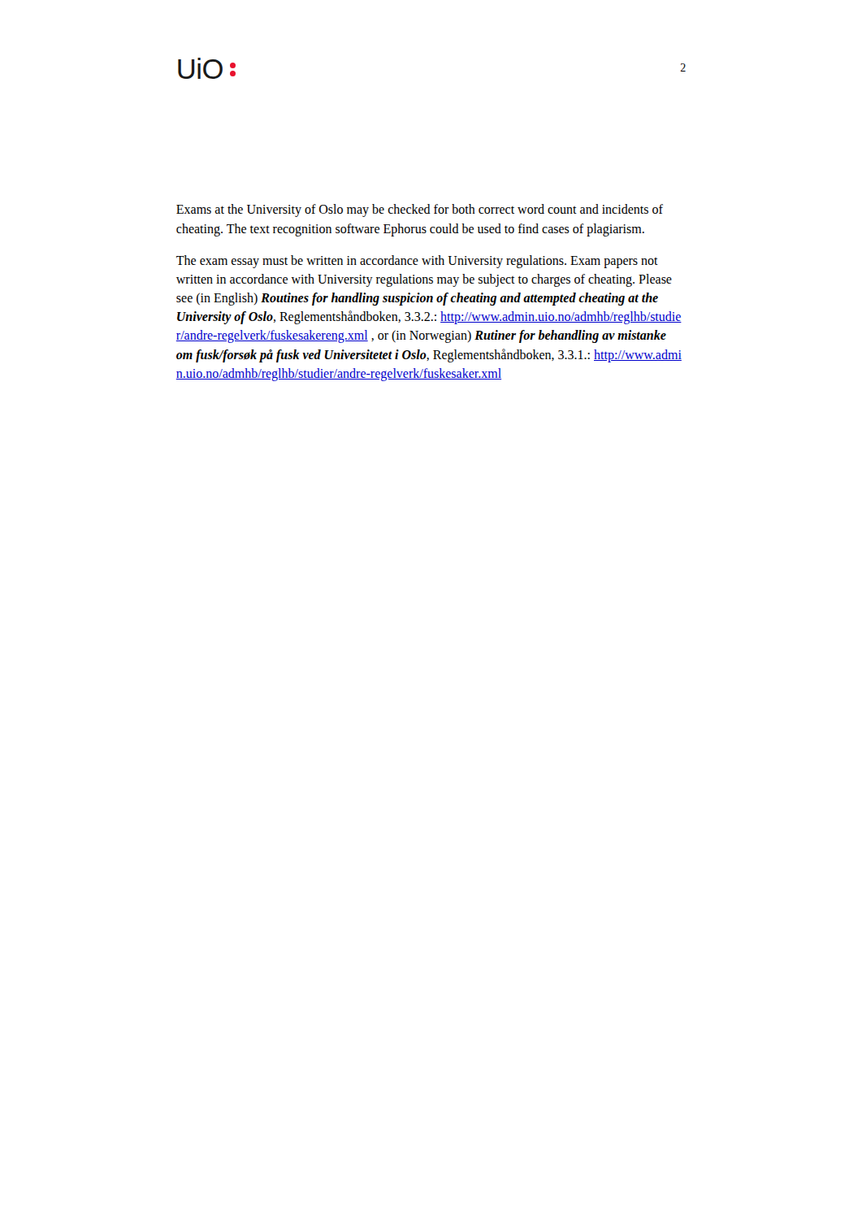UiO
2
Exams at the University of Oslo may be checked for both correct word count and incidents of cheating. The text recognition software Ephorus could be used to find cases of plagiarism.
The exam essay must be written in accordance with University regulations. Exam papers not written in accordance with University regulations may be subject to charges of cheating. Please see (in English) Routines for handling suspicion of cheating and attempted cheating at the University of Oslo, Reglementshåndboken, 3.3.2.: http://www.admin.uio.no/admhb/reglhb/studier/andre-regelverk/fuskesakereng.xml , or (in Norwegian) Rutiner for behandling av mistanke om fusk/forsøk på fusk ved Universitetet i Oslo, Reglementshåndboken, 3.3.1.: http://www.admin.uio.no/admhb/reglhb/studier/andre-regelverk/fuskesaker.xml